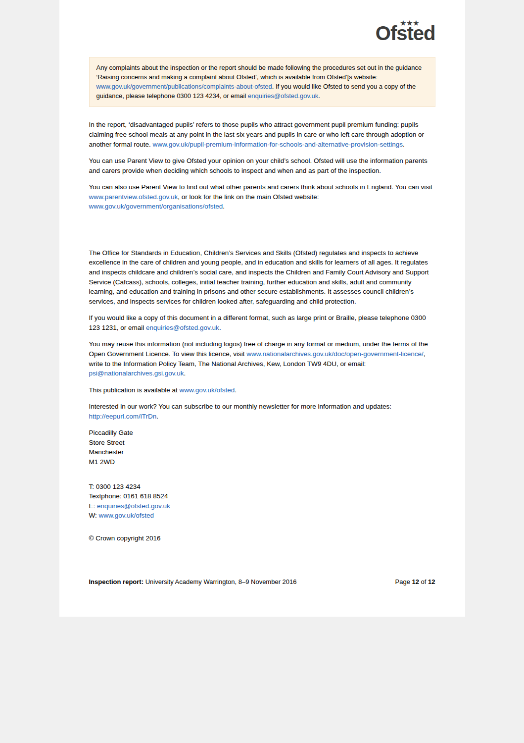★★★Ofsted
Any complaints about the inspection or the report should be made following the procedures set out in the guidance ‘Raising concerns and making a complaint about Ofsted’, which is available from Ofsted’[s website: www.gov.uk/government/publications/complaints-about-ofsted. If you would like Ofsted to send you a copy of the guidance, please telephone 0300 123 4234, or email enquiries@ofsted.gov.uk.
In the report, ‘disadvantaged pupils’ refers to those pupils who attract government pupil premium funding: pupils claiming free school meals at any point in the last six years and pupils in care or who left care through adoption or another formal route. www.gov.uk/pupil-premium-information-for-schools-and-alternative-provision-settings.
You can use Parent View to give Ofsted your opinion on your child’s school. Ofsted will use the information parents and carers provide when deciding which schools to inspect and when and as part of the inspection.
You can also use Parent View to find out what other parents and carers think about schools in England. You can visit www.parentview.ofsted.gov.uk, or look for the link on the main Ofsted website: www.gov.uk/government/organisations/ofsted.
The Office for Standards in Education, Children’s Services and Skills (Ofsted) regulates and inspects to achieve excellence in the care of children and young people, and in education and skills for learners of all ages. It regulates and inspects childcare and children’s social care, and inspects the Children and Family Court Advisory and Support Service (Cafcass), schools, colleges, initial teacher training, further education and skills, adult and community learning, and education and training in prisons and other secure establishments. It assesses council children’s services, and inspects services for children looked after, safeguarding and child protection.
If you would like a copy of this document in a different format, such as large print or Braille, please telephone 0300 123 1231, or email enquiries@ofsted.gov.uk.
You may reuse this information (not including logos) free of charge in any format or medium, under the terms of the Open Government Licence. To view this licence, visit www.nationalarchives.gov.uk/doc/open-government-licence/, write to the Information Policy Team, The National Archives, Kew, London TW9 4DU, or email: psi@nationalarchives.gsi.gov.uk.
This publication is available at www.gov.uk/ofsted.
Interested in our work? You can subscribe to our monthly newsletter for more information and updates: http://eepurl.com/iTrDn.
Piccadilly Gate
Store Street
Manchester
M1 2WD
T: 0300 123 4234
Textphone: 0161 618 8524
E: enquiries@ofsted.gov.uk
W: www.gov.uk/ofsted
© Crown copyright 2016
Inspection report: University Academy Warrington, 8–9 November 2016
Page 12 of 12